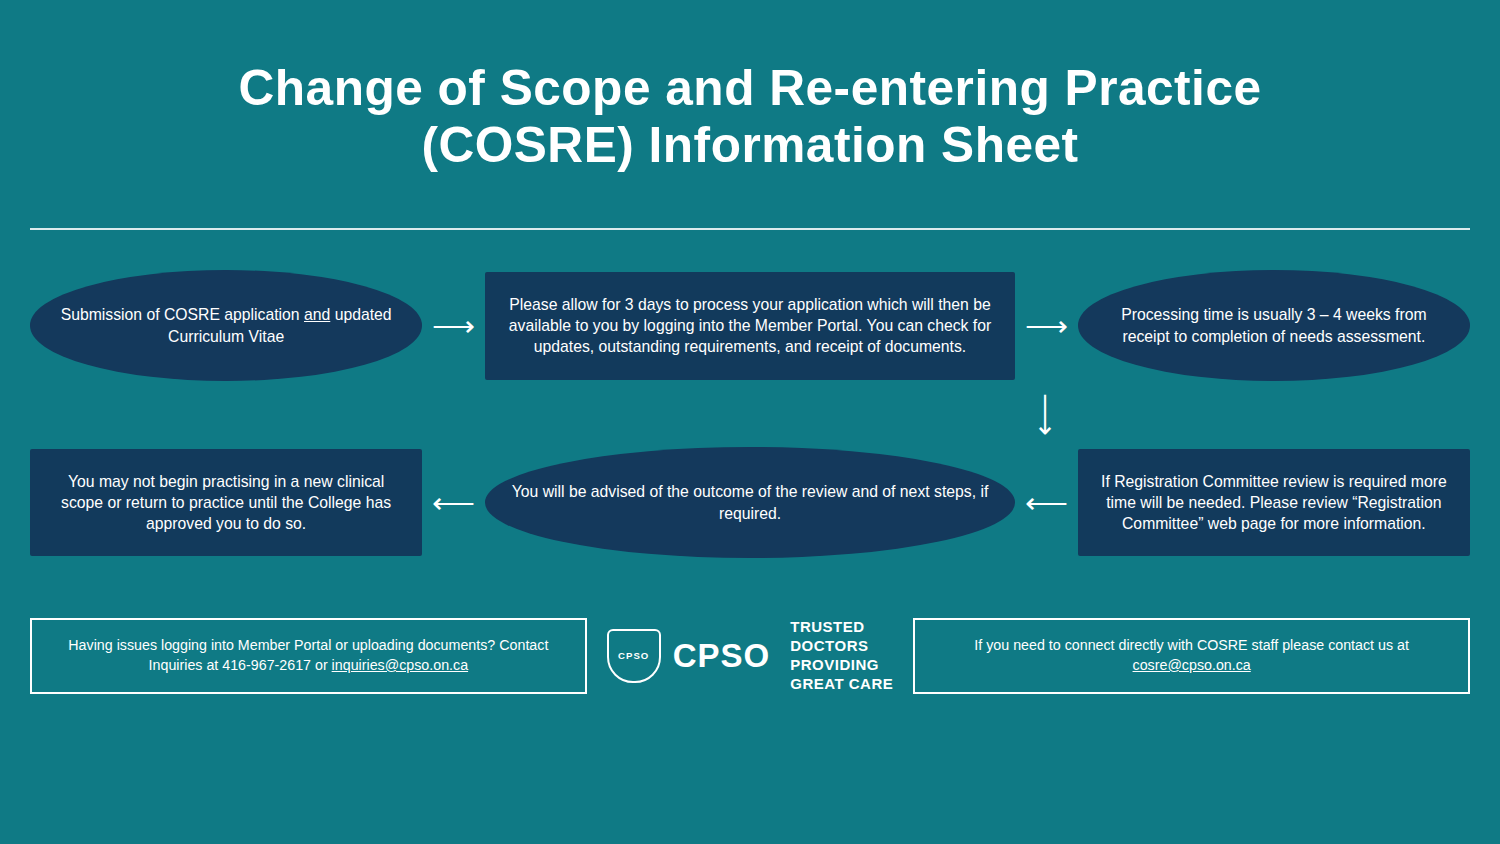Change of Scope and Re-entering Practice (COSRE) Information Sheet
Submission of COSRE application and updated Curriculum Vitae
⟶
Please allow for 3 days to process your application which will then be available to you by logging into the Member Portal. You can check for updates, outstanding requirements, and receipt of documents.
⟶
Processing time is usually 3 – 4 weeks from receipt to completion of needs assessment.
⟶
If Registration Committee review is required more time will be needed. Please review “Registration Committee” web page for more information.
⟵
You will be advised of the outcome of the review and of next steps, if required.
⟵
You may not begin practising in a new clinical scope or return to practice until the College has approved you to do so.
Having issues logging into Member Portal or uploading documents? Contact Inquiries at 416-967-2617 or inquiries@cpso.on.ca
CPSO
CPSO
TRUSTED
DOCTORS
PROVIDING
GREAT CARE
If you need to connect directly with COSRE staff please contact us at cosre@cpso.on.ca